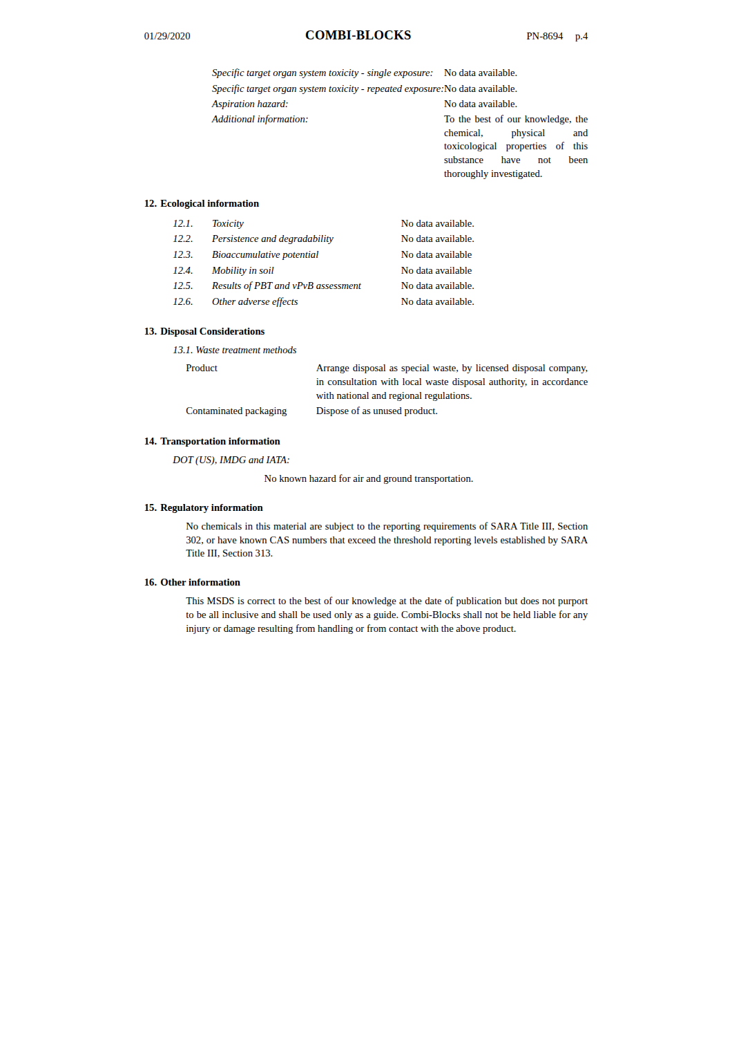01/29/2020
COMBI-BLOCKS
PN-8694p.4
| Specific target organ system toxicity - single exposure: | No data available. |
| Specific target organ system toxicity - repeated exposure: | No data available. |
| Aspiration hazard: | No data available. |
| Additional information: | To the best of our knowledge, the chemical, physical and toxicological properties of this substance have not been thoroughly investigated. |
12. Ecological information
| 12.1. | Toxicity | No data available. |
| 12.2. | Persistence and degradability | No data available. |
| 12.3. | Bioaccumulative potential | No data available |
| 12.4. | Mobility in soil | No data available |
| 12.5. | Results of PBT and vPvB assessment | No data available. |
| 12.6. | Other adverse effects | No data available. |
13. Disposal Considerations
13.1. Waste treatment methods
| Product | Arrange disposal as special waste, by licensed disposal company, in consultation with local waste disposal authority, in accordance with national and regional regulations. |
| Contaminated packaging | Dispose of as unused product. |
14. Transportation information
DOT (US), IMDG and IATA:
No known hazard for air and ground transportation.
15. Regulatory information
No chemicals in this material are subject to the reporting requirements of SARA Title III, Section 302, or have known CAS numbers that exceed the threshold reporting levels established by SARA Title III, Section 313.
16. Other information
This MSDS is correct to the best of our knowledge at the date of publication but does not purport to be all inclusive and shall be used only as a guide. Combi-Blocks shall not be held liable for any injury or damage resulting from handling or from contact with the above product.